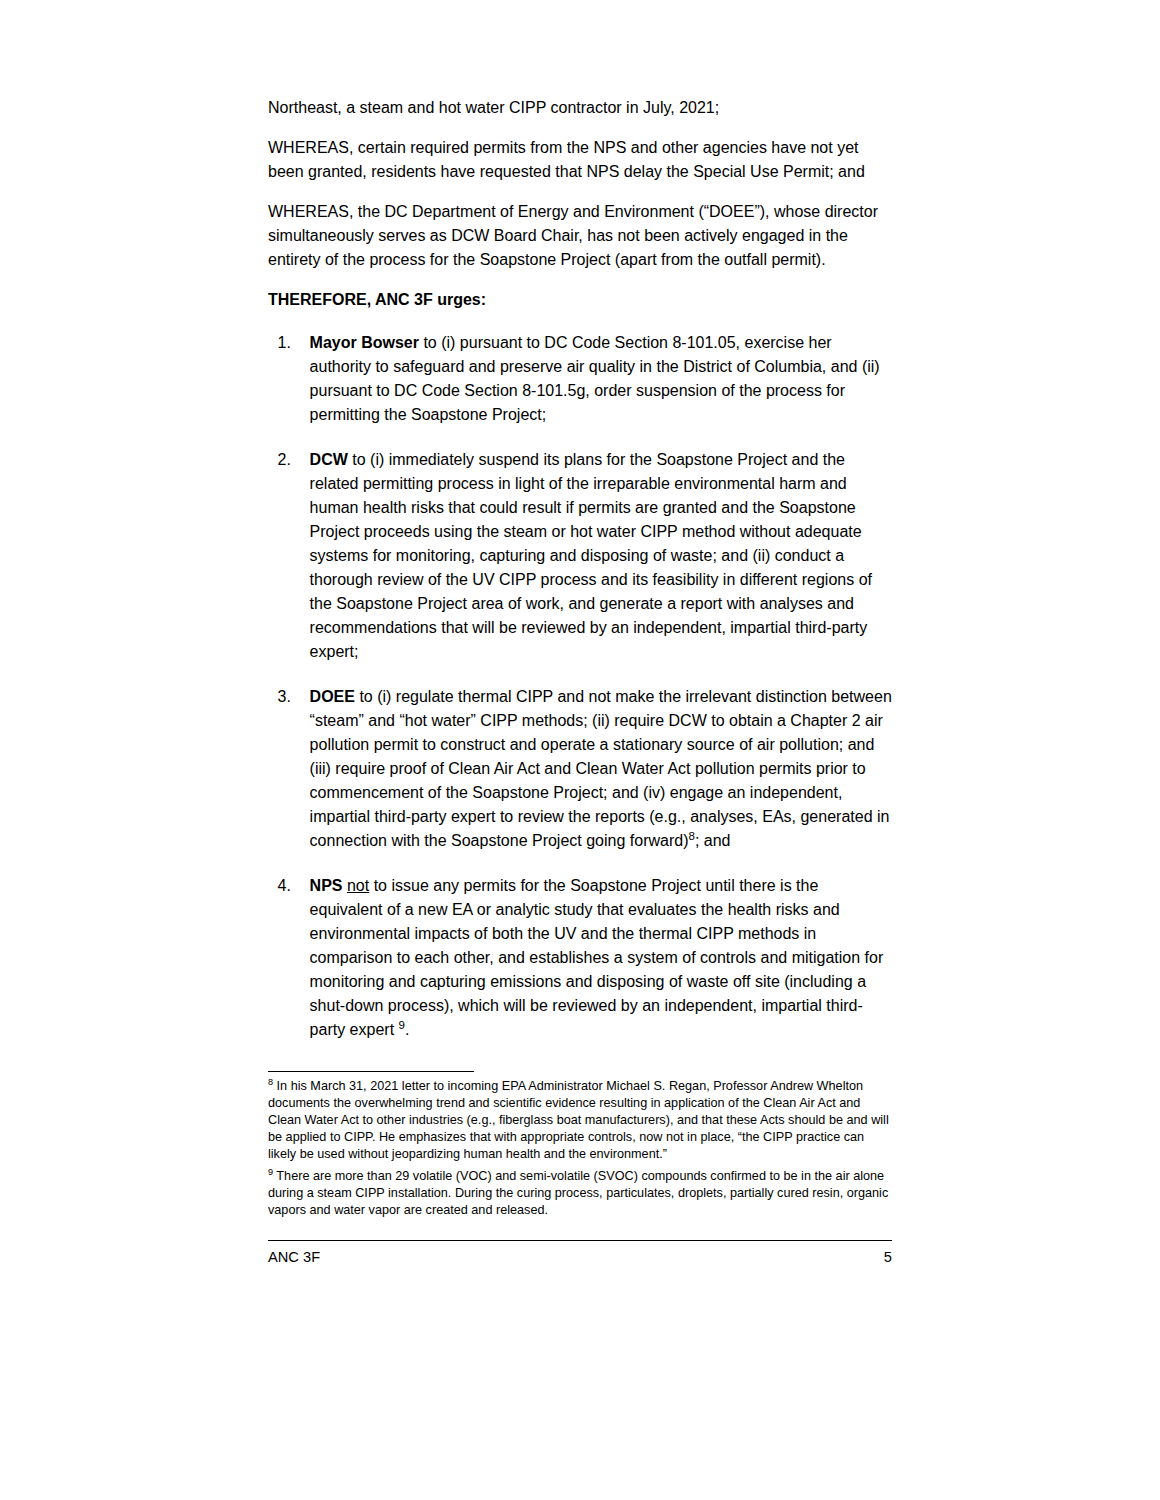Northeast, a steam and hot water CIPP contractor in July, 2021;
WHEREAS, certain required permits from the NPS and other agencies have not yet been granted, residents have requested that NPS delay the Special Use Permit; and
WHEREAS, the DC Department of Energy and Environment (“DOEE”), whose director simultaneously serves as DCW Board Chair, has not been actively engaged in the entirety of the process for the Soapstone Project (apart from the outfall permit).
THEREFORE, ANC 3F urges:
Mayor Bowser to (i) pursuant to DC Code Section 8-101.05, exercise her authority to safeguard and preserve air quality in the District of Columbia, and (ii) pursuant to DC Code Section 8-101.5g, order suspension of the process for permitting the Soapstone Project;
DCW to (i) immediately suspend its plans for the Soapstone Project and the related permitting process in light of the irreparable environmental harm and human health risks that could result if permits are granted and the Soapstone Project proceeds using the steam or hot water CIPP method without adequate systems for monitoring, capturing and disposing of waste; and (ii) conduct a thorough review of the UV CIPP process and its feasibility in different regions of the Soapstone Project area of work, and generate a report with analyses and recommendations that will be reviewed by an independent, impartial third-party expert;
DOEE to (i) regulate thermal CIPP and not make the irrelevant distinction between “steam” and “hot water” CIPP methods; (ii) require DCW to obtain a Chapter 2 air pollution permit to construct and operate a stationary source of air pollution; and (iii) require proof of Clean Air Act and Clean Water Act pollution permits prior to commencement of the Soapstone Project; and (iv) engage an independent, impartial third-party expert to review the reports (e.g., analyses, EAs, generated in connection with the Soapstone Project going forward)8; and
NPS not to issue any permits for the Soapstone Project until there is the equivalent of a new EA or analytic study that evaluates the health risks and environmental impacts of both the UV and the thermal CIPP methods in comparison to each other, and establishes a system of controls and mitigation for monitoring and capturing emissions and disposing of waste off site (including a shut-down process), which will be reviewed by an independent, impartial third-party expert 9.
8 In his March 31, 2021 letter to incoming EPA Administrator Michael S. Regan, Professor Andrew Whelton documents the overwhelming trend and scientific evidence resulting in application of the Clean Air Act and Clean Water Act to other industries (e.g., fiberglass boat manufacturers), and that these Acts should be and will be applied to CIPP. He emphasizes that with appropriate controls, now not in place, “the CIPP practice can likely be used without jeopardizing human health and the environment.”
9 There are more than 29 volatile (VOC) and semi-volatile (SVOC) compounds confirmed to be in the air alone during a steam CIPP installation. During the curing process, particulates, droplets, partially cured resin, organic vapors and water vapor are created and released.
ANC 3F 5